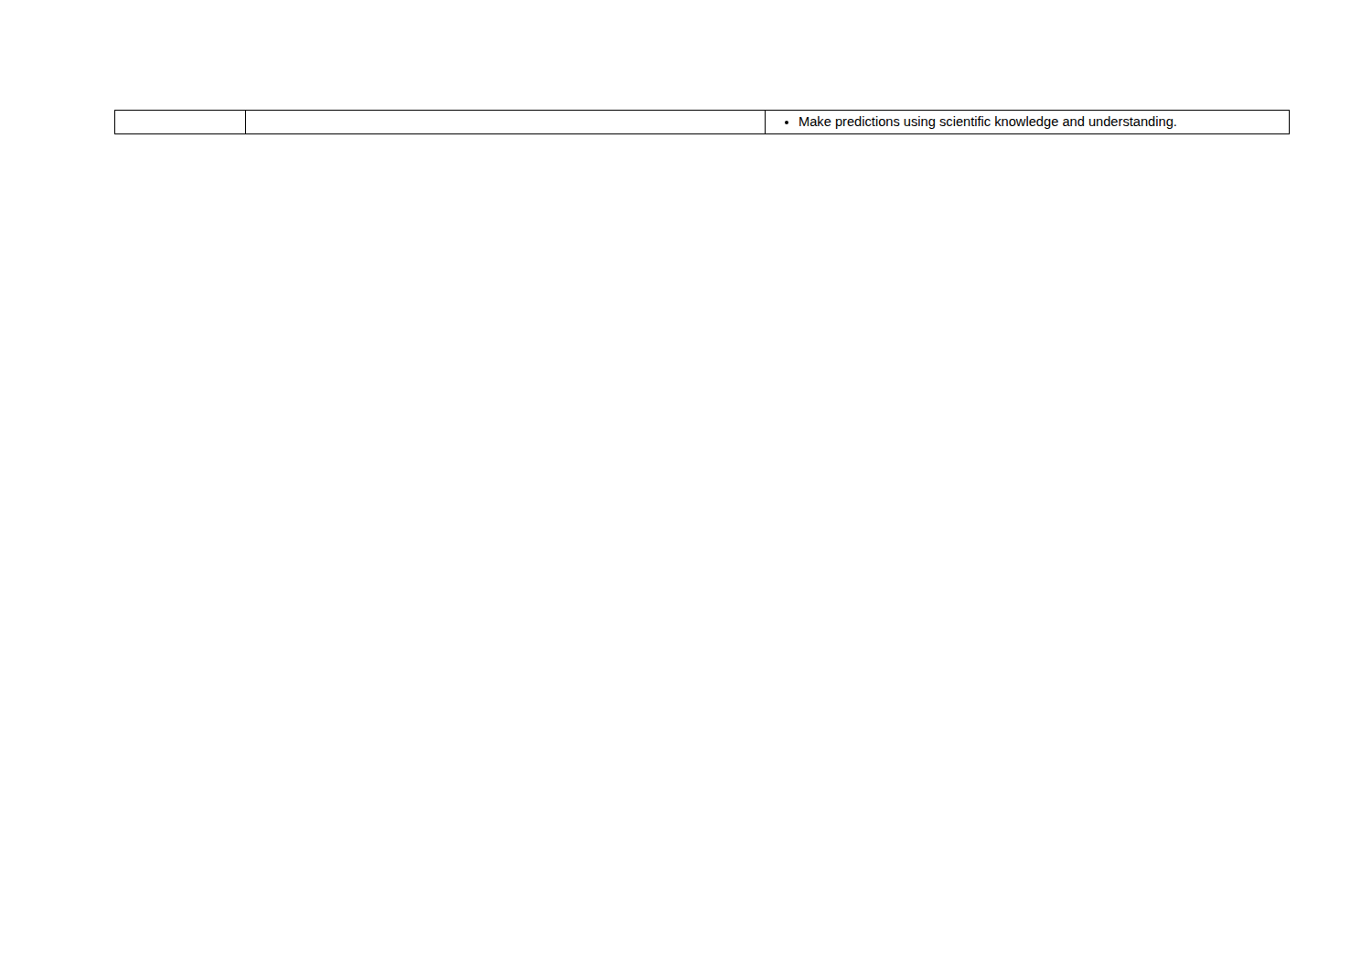| | | Make predictions using scientific knowledge and understanding. |